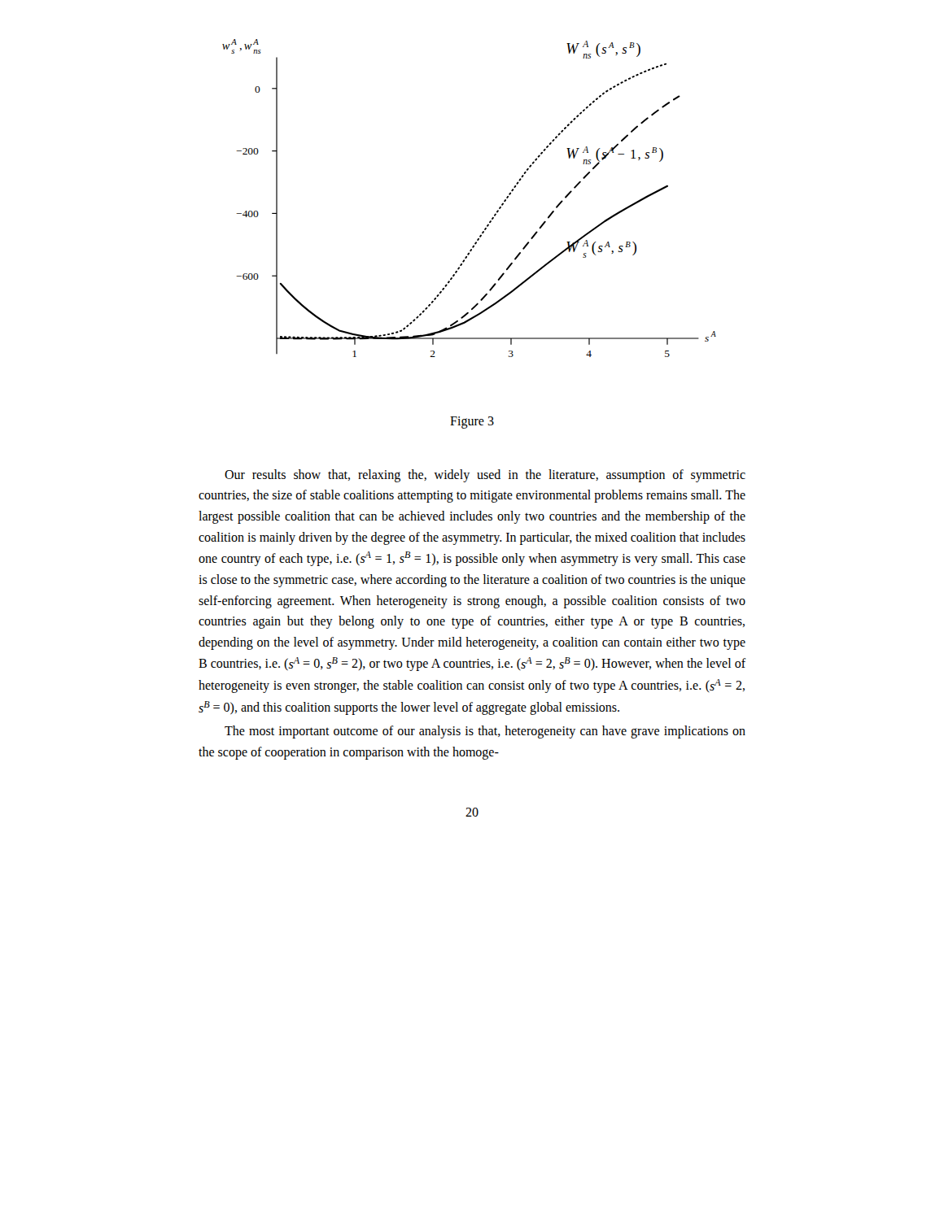w A s , w A ns 0 −200 −400 −600 1 2 3 4 5 s A W ns A ( s A , s B ) W ns A ( s A − 1 , s B ) W s A ( s A , s B )
Figure 3
Our results show that, relaxing the, widely used in the literature, assumption of symmetric countries, the size of stable coalitions attempting to mitigate environmental problems remains small. The largest possible coalition that can be achieved includes only two countries and the membership of the coalition is mainly driven by the degree of the asymmetry. In particular, the mixed coalition that includes one country of each type, i.e. (sA = 1, sB = 1), is possible only when asymmetry is very small. This case is close to the symmetric case, where according to the literature a coalition of two countries is the unique self-enforcing agreement. When heterogeneity is strong enough, a possible coalition consists of two countries again but they belong only to one type of countries, either type A or type B countries, depending on the level of asymmetry. Under mild heterogeneity, a coalition can contain either two type B countries, i.e. (sA = 0, sB = 2), or two type A countries, i.e. (sA = 2, sB = 0). However, when the level of heterogeneity is even stronger, the stable coalition can consist only of two type A countries, i.e. (sA = 2, sB = 0), and this coalition supports the lower level of aggregate global emissions.
The most important outcome of our analysis is that, heterogeneity can have grave implications on the scope of cooperation in comparison with the homoge-
20